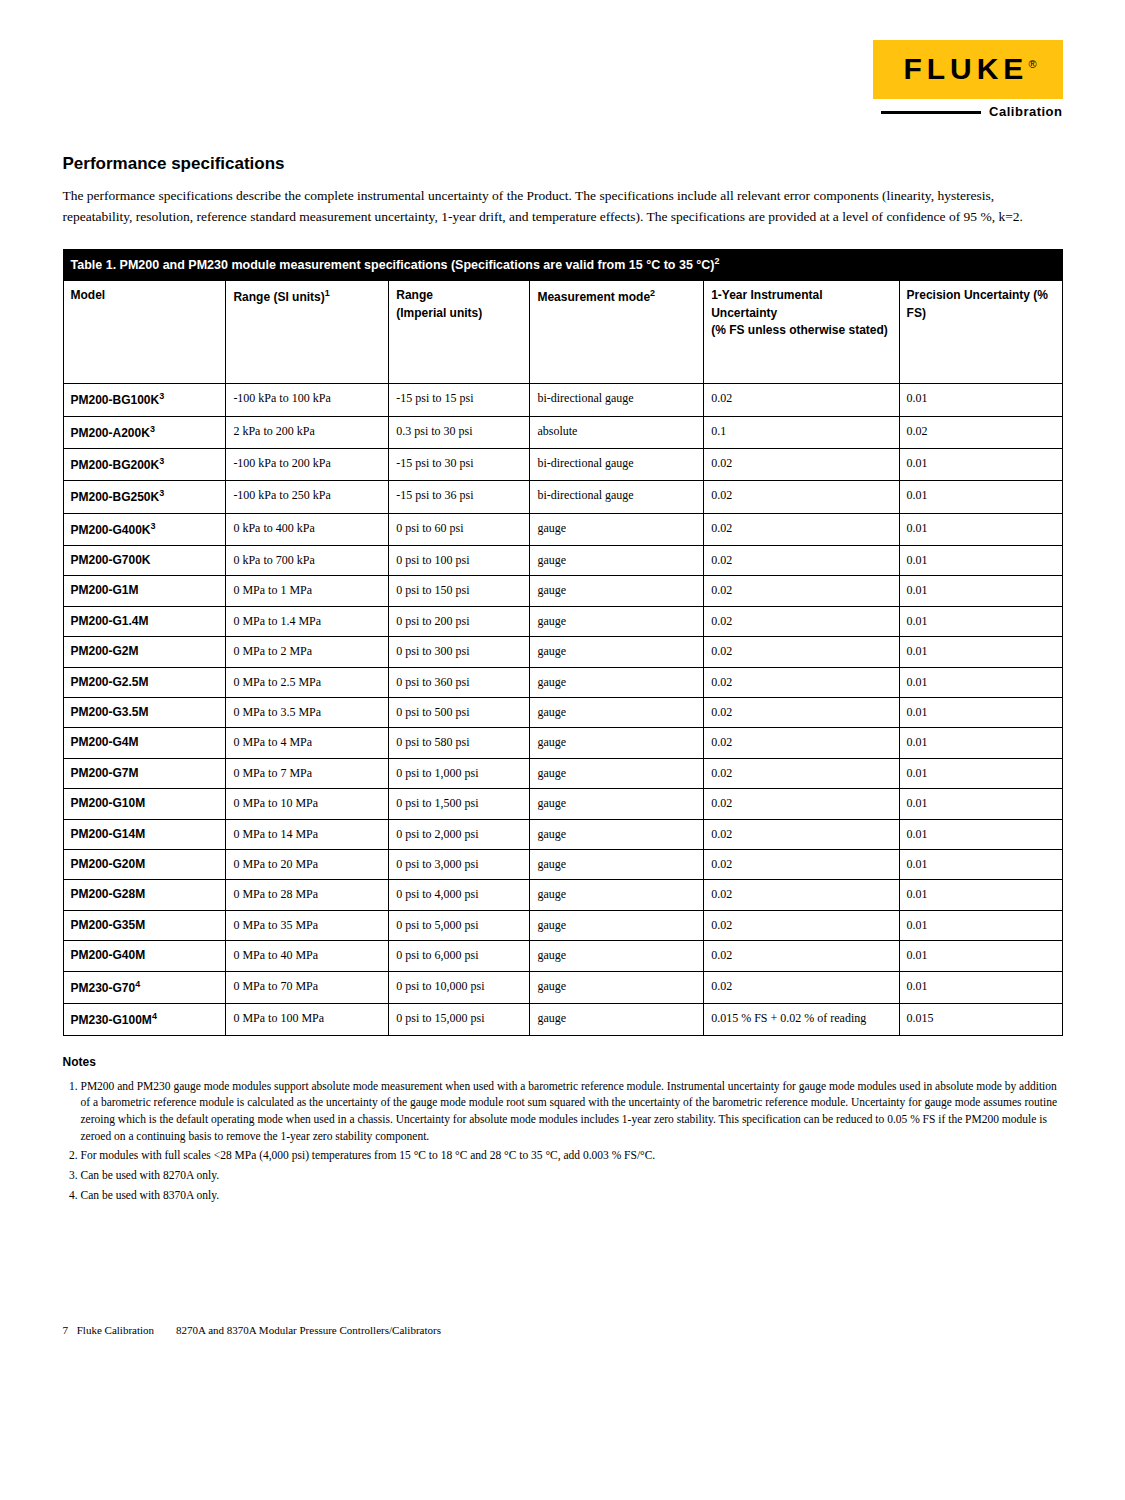FLUKE®
Calibration
Performance specifications
The performance specifications describe the complete instrumental uncertainty of the Product. The specifications include all relevant error components (linearity, hysteresis, repeatability, resolution, reference standard measurement uncertainty, 1-year drift, and temperature effects). The specifications are provided at a level of confidence of 95 %, k=2.
Table 1. PM200 and PM230 module measurement specifications (Specifications are valid from 15 °C to 35 °C) 2
| Model | Range (SI units) 1 | Range (Imperial units) | Measurement mode 2 | 1-Year Instrumental Uncertainty (% FS unless otherwise stated) | Precision Uncertainty (% FS) |
| --- | --- | --- | --- | --- | --- |
| PM200-BG100K 3 | -100 kPa to 100 kPa | -15 psi to 15 psi | bi-directional gauge | 0.02 | 0.01 |
| PM200-A200K 3 | 2 kPa to 200 kPa | 0.3 psi to 30 psi | absolute | 0.1 | 0.02 |
| PM200-BG200K 3 | -100 kPa to 200 kPa | -15 psi to 30 psi | bi-directional gauge | 0.02 | 0.01 |
| PM200-BG250K 3 | -100 kPa to 250 kPa | -15 psi to 36 psi | bi-directional gauge | 0.02 | 0.01 |
| PM200-G400K 3 | 0 kPa to 400 kPa | 0 psi to 60 psi | gauge | 0.02 | 0.01 |
| PM200-G700K | 0 kPa to 700 kPa | 0 psi to 100 psi | gauge | 0.02 | 0.01 |
| PM200-G1M | 0 MPa to 1 MPa | 0 psi to 150 psi | gauge | 0.02 | 0.01 |
| PM200-G1.4M | 0 MPa to 1.4 MPa | 0 psi to 200 psi | gauge | 0.02 | 0.01 |
| PM200-G2M | 0 MPa to 2 MPa | 0 psi to 300 psi | gauge | 0.02 | 0.01 |
| PM200-G2.5M | 0 MPa to 2.5 MPa | 0 psi to 360 psi | gauge | 0.02 | 0.01 |
| PM200-G3.5M | 0 MPa to 3.5 MPa | 0 psi to 500 psi | gauge | 0.02 | 0.01 |
| PM200-G4M | 0 MPa to 4 MPa | 0 psi to 580 psi | gauge | 0.02 | 0.01 |
| PM200-G7M | 0 MPa to 7 MPa | 0 psi to 1,000 psi | gauge | 0.02 | 0.01 |
| PM200-G10M | 0 MPa to 10 MPa | 0 psi to 1,500 psi | gauge | 0.02 | 0.01 |
| PM200-G14M | 0 MPa to 14 MPa | 0 psi to 2,000 psi | gauge | 0.02 | 0.01 |
| PM200-G20M | 0 MPa to 20 MPa | 0 psi to 3,000 psi | gauge | 0.02 | 0.01 |
| PM200-G28M | 0 MPa to 28 MPa | 0 psi to 4,000 psi | gauge | 0.02 | 0.01 |
| PM200-G35M | 0 MPa to 35 MPa | 0 psi to 5,000 psi | gauge | 0.02 | 0.01 |
| PM200-G40M | 0 MPa to 40 MPa | 0 psi to 6,000 psi | gauge | 0.02 | 0.01 |
| PM230-G70 4 | 0 MPa to 70 MPa | 0 psi to 10,000 psi | gauge | 0.02 | 0.01 |
| PM230-G100M 4 | 0 MPa to 100 MPa | 0 psi to 15,000 psi | gauge | 0.015 % FS + 0.02 % of reading | 0.015 |
Notes
PM200 and PM230 gauge mode modules support absolute mode measurement when used with a barometric reference module. Instrumental uncertainty for gauge mode modules used in absolute mode by addition of a barometric reference module is calculated as the uncertainty of the gauge mode module root sum squared with the uncertainty of the barometric reference module. Uncertainty for gauge mode assumes routine zeroing which is the default operating mode when used in a chassis. Uncertainty for absolute mode modules includes 1-year zero stability. This specification can be reduced to 0.05 % FS if the PM200 module is zeroed on a continuing basis to remove the 1-year zero stability component.
For modules with full scales <28 MPa (4,000 psi) temperatures from 15 °C to 18 °C and 28 °C to 35 °C, add 0.003 % FS/°C.
Can be used with 8270A only.
Can be used with 8370A only.
7 Fluke Calibration 8270A and 8370A Modular Pressure Controllers/Calibrators